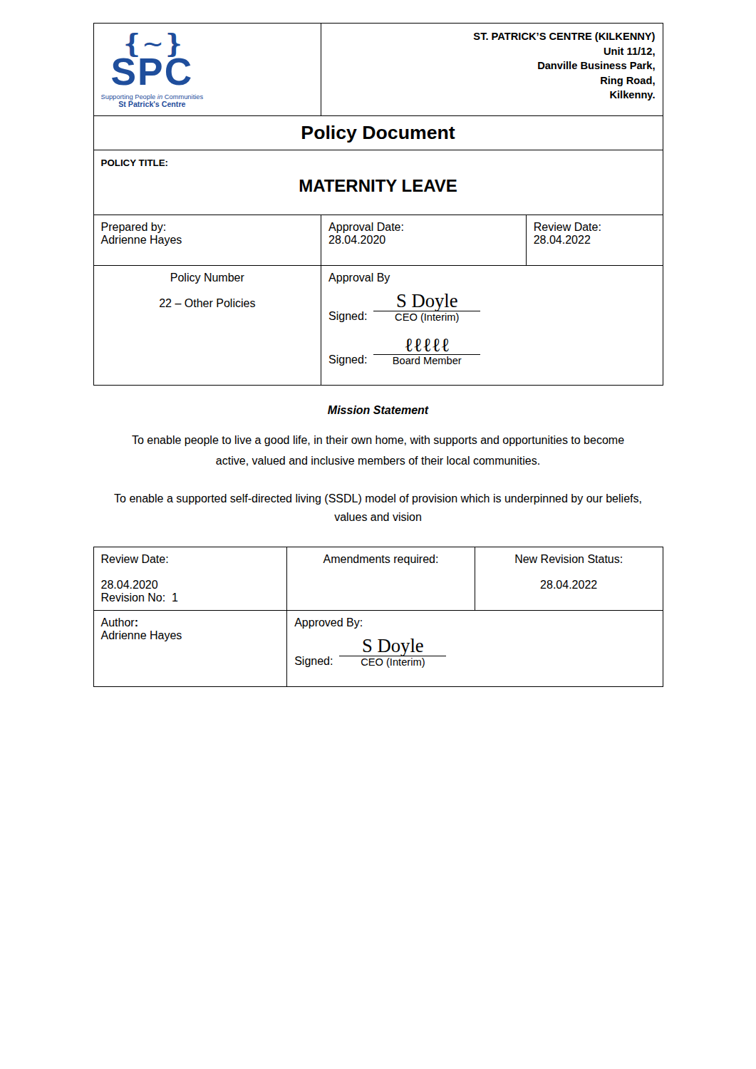| ❴∼❵ SPC Supporting People in Communities St Patrick's Centre | ST. PATRICK’S CENTRE (KILKENNY) Unit 11/12, Danville Business Park, Ring Road, Kilkenny. |
| Policy Document |
| POLICY TITLE: MATERNITY LEAVE |
| Prepared by: Adrienne Hayes | Approval Date: 28.04.2020 | Review Date: 28.04.2022 |
| Policy Number 22 – Other Policies | Approval By Signed: S Doyle CEO (Interim) Signed: ℓℓℓℓℓ Board Member |
Mission Statement
To enable people to live a good life, in their own home, with supports and opportunities to become active, valued and inclusive members of their local communities.
To enable a supported self-directed living (SSDL) model of provision which is underpinned by our beliefs, values and vision
| Review Date: 28.04.2020 Revision No: 1 | Amendments required: | New Revision Status: 28.04.2022 |
| Author : Adrienne Hayes | Approved By: Signed: S Doyle CEO (Interim) |